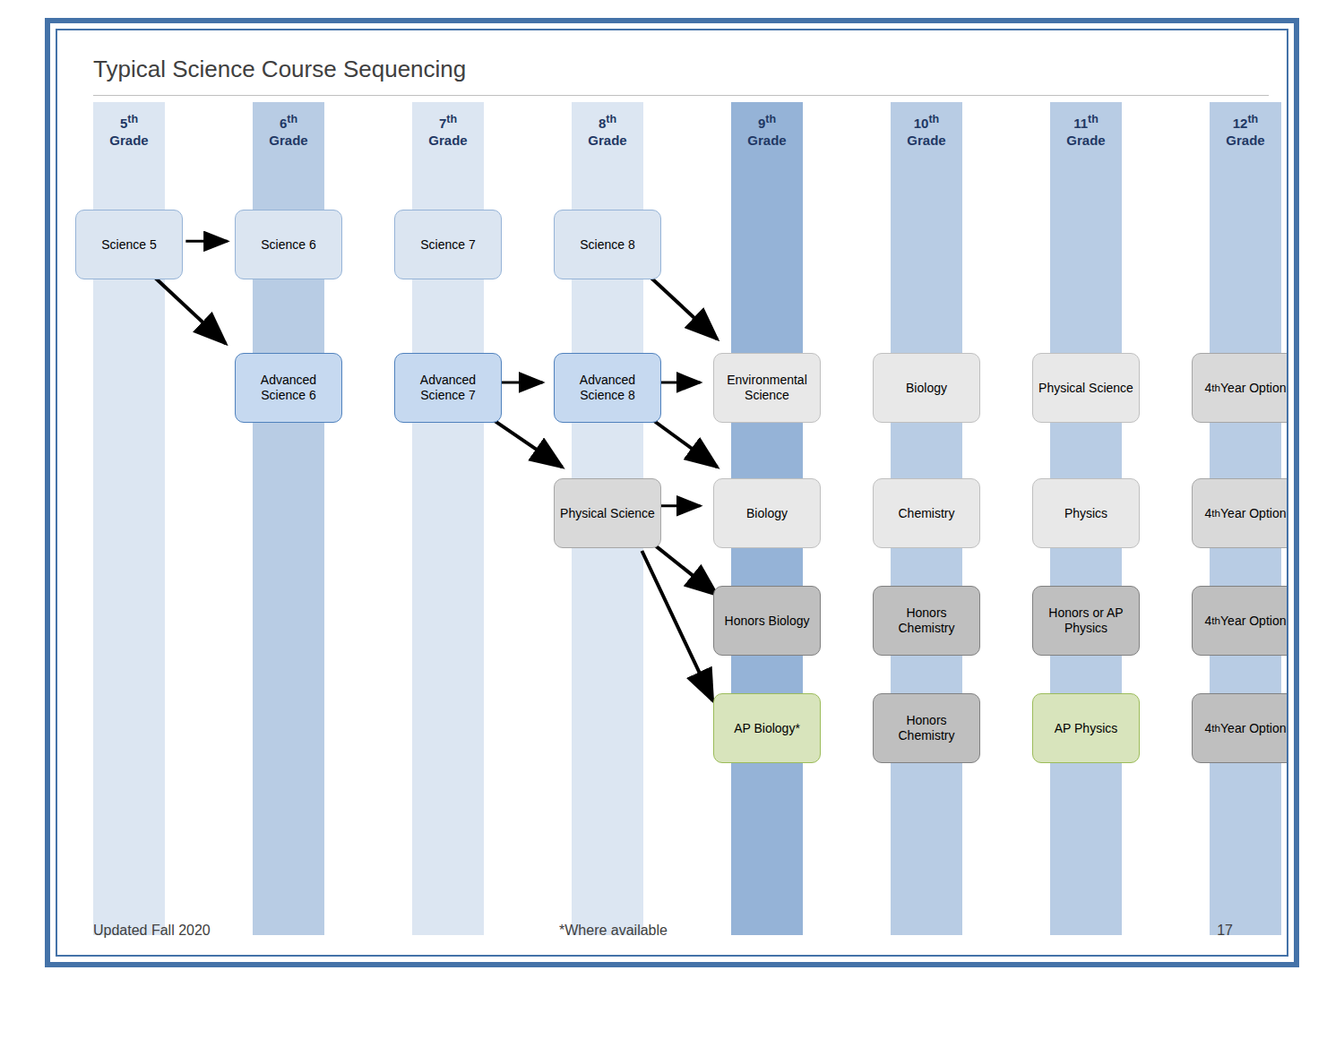Typical Science Course Sequencing
5th
Grade
6th
Grade
7th
Grade
8th
Grade
9th
Grade
10th
Grade
11th
Grade
12th
Grade
Science 5
Science 6
Science 7
Science 8
Advanced Science 6
Advanced Science 7
Advanced Science 8
Environmental Science
Biology
Physical Science
4th Year Option
Physical Science
Biology
Chemistry
Physics
4th Year Option
Honors Biology
Honors Chemistry
Honors or AP Physics
4th Year Option
AP Biology*
Honors Chemistry
AP Physics
4th Year Option
Updated Fall 2020
*Where available
17